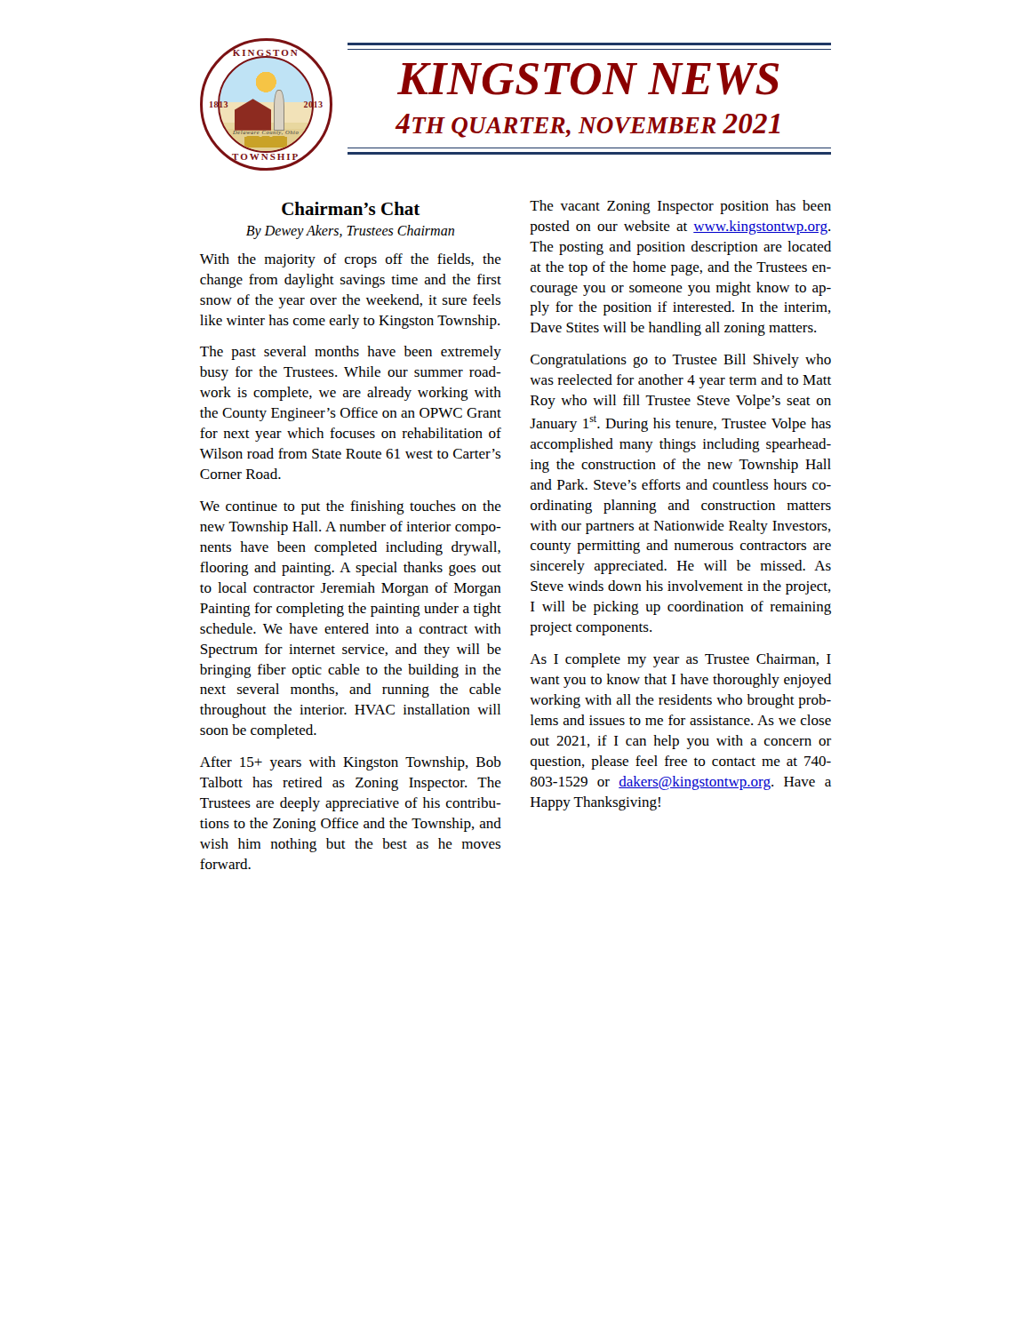KINGSTON
1813
2013
Delaware County, Ohio
TOWNSHIP
KINGSTON NEWS
4 TH QUARTER, NOVEMBER 2021
Chairman’s Chat
By Dewey Akers, Trustees Chairman
With the majority of crops off the fields, the change from daylight savings time and the first snow of the year over the weekend, it sure feels like winter has come early to Kingston Township.
The past several months have been extremely busy for the Trustees. While our summer roadwork is complete, we are already working with the County Engineer’s Office on an OPWC Grant for next year which focuses on rehabilitation of Wilson road from State Route 61 west to Carter’s Corner Road.
We continue to put the finishing touches on the new Township Hall. A number of interior components have been completed including drywall, flooring and painting. A special thanks goes out to local contractor Jeremiah Morgan of Morgan Painting for completing the painting under a tight schedule. We have entered into a contract with Spectrum for internet service, and they will be bringing fiber optic cable to the building in the next several months, and running the cable throughout the interior. HVAC installation will soon be completed.
After 15+ years with Kingston Township, Bob Talbott has retired as Zoning Inspector. The Trustees are deeply appreciative of his contributions to the Zoning Office and the Township, and wish him nothing but the best as he moves forward.
The vacant Zoning Inspector position has been posted on our website at www.kingstontwp.org. The posting and position description are located at the top of the home page, and the Trustees encourage you or someone you might know to apply for the position if interested. In the interim, Dave Stites will be handling all zoning matters.
Congratulations go to Trustee Bill Shively who was reelected for another 4 year term and to Matt Roy who will fill Trustee Steve Volpe’s seat on January 1st. During his tenure, Trustee Volpe has accomplished many things including spearheading the construction of the new Township Hall and Park. Steve’s efforts and countless hours coordinating planning and construction matters with our partners at Nationwide Realty Investors, county permitting and numerous contractors are sincerely appreciated. He will be missed. As Steve winds down his involvement in the project, I will be picking up coordination of remaining project components.
As I complete my year as Trustee Chairman, I want you to know that I have thoroughly enjoyed working with all the residents who brought problems and issues to me for assistance. As we close out 2021, if I can help you with a concern or question, please feel free to contact me at 740-803-1529 or dakers@kingstontwp.org. Have a Happy Thanksgiving!